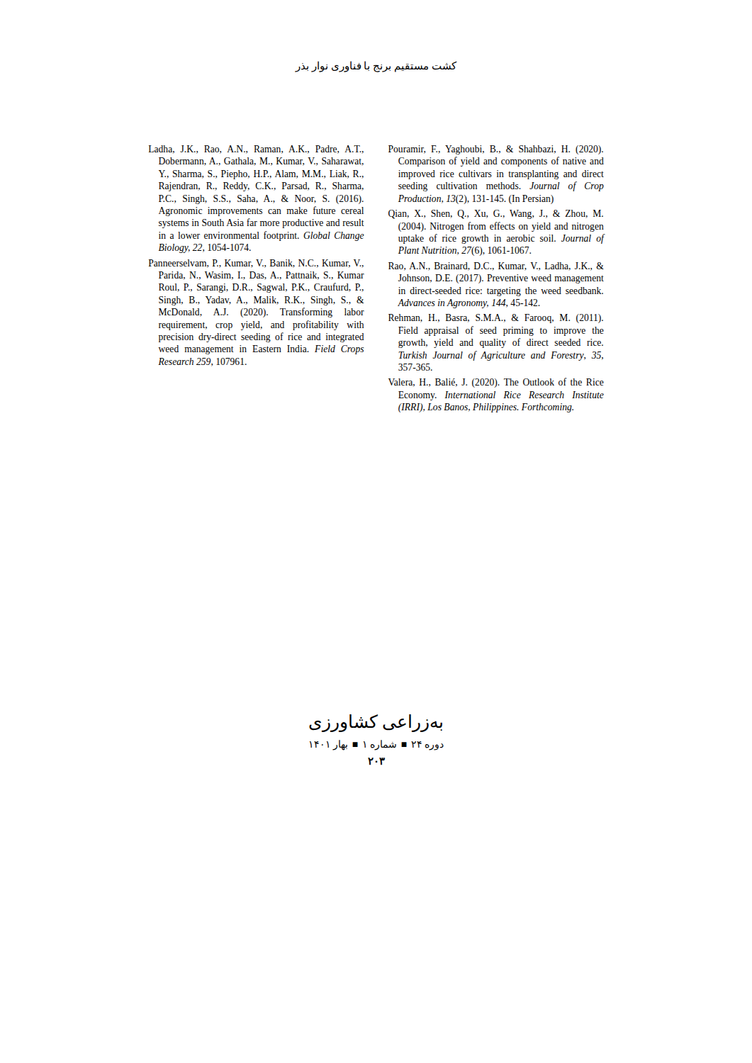کشت مستقیم برنج با فناوری نوار بذر
Ladha, J.K., Rao, A.N., Raman, A.K., Padre, A.T., Dobermann, A., Gathala, M., Kumar, V., Saharawat, Y., Sharma, S., Piepho, H.P., Alam, M.M., Liak, R., Rajendran, R., Reddy, C.K., Parsad, R., Sharma, P.C., Singh, S.S., Saha, A., & Noor, S. (2016). Agronomic improvements can make future cereal systems in South Asia far more productive and result in a lower environmental footprint. Global Change Biology, 22, 1054-1074.
Panneerselvam, P., Kumar, V., Banik, N.C., Kumar, V., Parida, N., Wasim, I., Das, A., Pattnaik, S., Kumar Roul, P., Sarangi, D.R., Sagwal, P.K., Craufurd, P., Singh, B., Yadav, A., Malik, R.K., Singh, S., & McDonald, A.J. (2020). Transforming labor requirement, crop yield, and profitability with precision dry-direct seeding of rice and integrated weed management in Eastern India. Field Crops Research 259, 107961.
Pouramir, F., Yaghoubi, B., & Shahbazi, H. (2020). Comparison of yield and components of native and improved rice cultivars in transplanting and direct seeding cultivation methods. Journal of Crop Production, 13(2), 131-145. (In Persian)
Qian, X., Shen, Q., Xu, G., Wang, J., & Zhou, M. (2004). Nitrogen from effects on yield and nitrogen uptake of rice growth in aerobic soil. Journal of Plant Nutrition, 27(6), 1061-1067.
Rao, A.N., Brainard, D.C., Kumar, V., Ladha, J.K., & Johnson, D.E. (2017). Preventive weed management in direct-seeded rice: targeting the weed seedbank. Advances in Agronomy, 144, 45-142.
Rehman, H., Basra, S.M.A., & Farooq, M. (2011). Field appraisal of seed priming to improve the growth, yield and quality of direct seeded rice. Turkish Journal of Agriculture and Forestry, 35, 357-365.
Valera, H., Balié, J. (2020). The Outlook of the Rice Economy. International Rice Research Institute (IRRI), Los Banos, Philippines. Forthcoming.
به‌زراعی کشاورزی
دوره ۲۴ ■ شماره ۱ ■ بهار ۱۴۰۱
۲۰۳